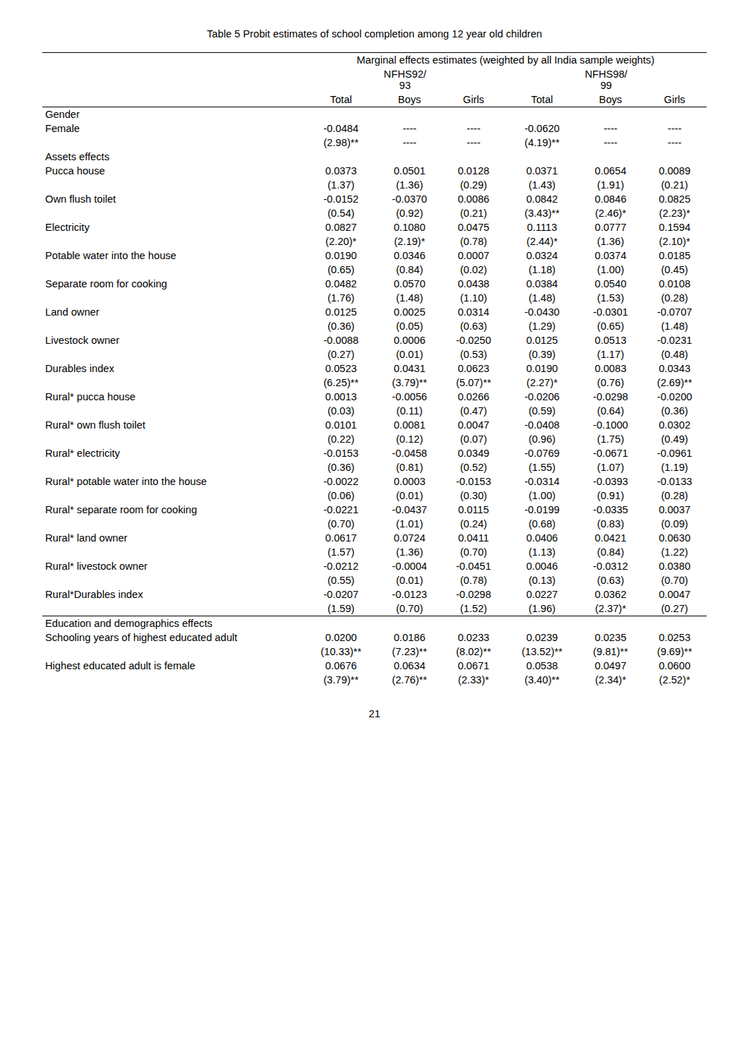Table 5 Probit estimates of school completion among 12 year old children
| | Marginal effects estimates (weighted by all India sample weights) |
| | NFHS92/ 93 | NFHS98/ 99 |
| | Total | Boys | Girls | Total | Boys | Girls |
| Gender | | | | | | |
| Female | -0.0484 | ---- | ---- | -0.0620 | ---- | ---- |
| | (2.98)** | ---- | ---- | (4.19)** | ---- | ---- |
| Assets effects | | | | | | |
| Pucca house | 0.0373 | 0.0501 | 0.0128 | 0.0371 | 0.0654 | 0.0089 |
| | (1.37) | (1.36) | (0.29) | (1.43) | (1.91) | (0.21) |
| Own flush toilet | -0.0152 | -0.0370 | 0.0086 | 0.0842 | 0.0846 | 0.0825 |
| | (0.54) | (0.92) | (0.21) | (3.43)** | (2.46)* | (2.23)* |
| Electricity | 0.0827 | 0.1080 | 0.0475 | 0.1113 | 0.0777 | 0.1594 |
| | (2.20)* | (2.19)* | (0.78) | (2.44)* | (1.36) | (2.10)* |
| Potable water into the house | 0.0190 | 0.0346 | 0.0007 | 0.0324 | 0.0374 | 0.0185 |
| | (0.65) | (0.84) | (0.02) | (1.18) | (1.00) | (0.45) |
| Separate room for cooking | 0.0482 | 0.0570 | 0.0438 | 0.0384 | 0.0540 | 0.0108 |
| | (1.76) | (1.48) | (1.10) | (1.48) | (1.53) | (0.28) |
| Land owner | 0.0125 | 0.0025 | 0.0314 | -0.0430 | -0.0301 | -0.0707 |
| | (0.36) | (0.05) | (0.63) | (1.29) | (0.65) | (1.48) |
| Livestock owner | -0.0088 | 0.0006 | -0.0250 | 0.0125 | 0.0513 | -0.0231 |
| | (0.27) | (0.01) | (0.53) | (0.39) | (1.17) | (0.48) |
| Durables index | 0.0523 | 0.0431 | 0.0623 | 0.0190 | 0.0083 | 0.0343 |
| | (6.25)** | (3.79)** | (5.07)** | (2.27)* | (0.76) | (2.69)** |
| Rural* pucca house | 0.0013 | -0.0056 | 0.0266 | -0.0206 | -0.0298 | -0.0200 |
| | (0.03) | (0.11) | (0.47) | (0.59) | (0.64) | (0.36) |
| Rural* own flush toilet | 0.0101 | 0.0081 | 0.0047 | -0.0408 | -0.1000 | 0.0302 |
| | (0.22) | (0.12) | (0.07) | (0.96) | (1.75) | (0.49) |
| Rural* electricity | -0.0153 | -0.0458 | 0.0349 | -0.0769 | -0.0671 | -0.0961 |
| | (0.36) | (0.81) | (0.52) | (1.55) | (1.07) | (1.19) |
| Rural* potable water into the house | -0.0022 | 0.0003 | -0.0153 | -0.0314 | -0.0393 | -0.0133 |
| | (0.06) | (0.01) | (0.30) | (1.00) | (0.91) | (0.28) |
| Rural* separate room for cooking | -0.0221 | -0.0437 | 0.0115 | -0.0199 | -0.0335 | 0.0037 |
| | (0.70) | (1.01) | (0.24) | (0.68) | (0.83) | (0.09) |
| Rural* land owner | 0.0617 | 0.0724 | 0.0411 | 0.0406 | 0.0421 | 0.0630 |
| | (1.57) | (1.36) | (0.70) | (1.13) | (0.84) | (1.22) |
| Rural* livestock owner | -0.0212 | -0.0004 | -0.0451 | 0.0046 | -0.0312 | 0.0380 |
| | (0.55) | (0.01) | (0.78) | (0.13) | (0.63) | (0.70) |
| Rural*Durables index | -0.0207 | -0.0123 | -0.0298 | 0.0227 | 0.0362 | 0.0047 |
| | (1.59) | (0.70) | (1.52) | (1.96) | (2.37)* | (0.27) |
| Education and demographics effects | | | | | | |
| Schooling years of highest educated adult | 0.0200 | 0.0186 | 0.0233 | 0.0239 | 0.0235 | 0.0253 |
| | (10.33)** | (7.23)** | (8.02)** | (13.52)** | (9.81)** | (9.69)** |
| Highest educated adult is female | 0.0676 | 0.0634 | 0.0671 | 0.0538 | 0.0497 | 0.0600 |
| | (3.79)** | (2.76)** | (2.33)* | (3.40)** | (2.34)* | (2.52)* |
21